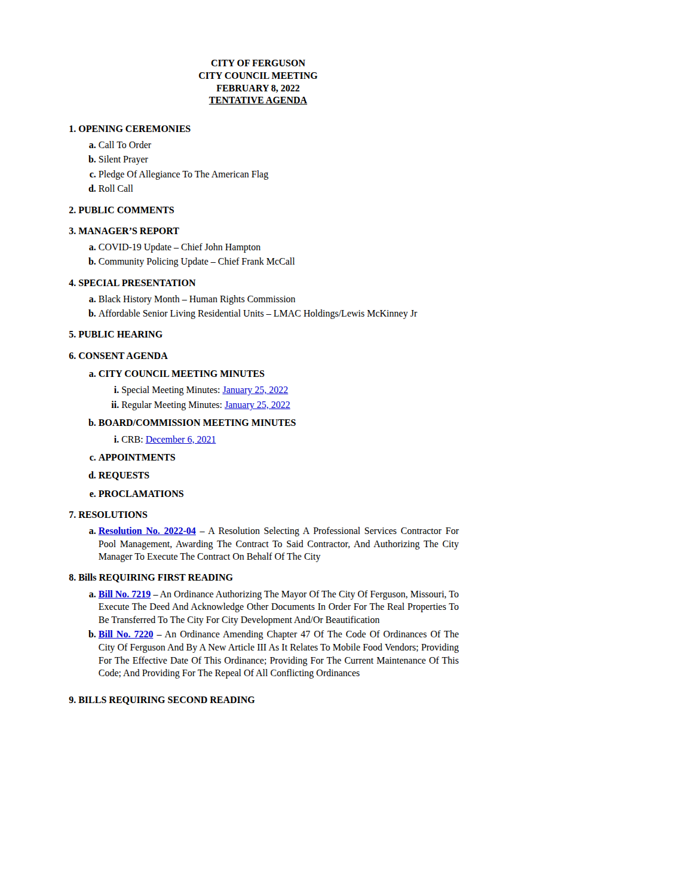CITY OF FERGUSON
CITY COUNCIL MEETING
FEBRUARY 8, 2022
TENTATIVE AGENDA
OPENING CEREMONIES
Call To Order
Silent Prayer
Pledge Of Allegiance To The American Flag
Roll Call
PUBLIC COMMENTS
MANAGER’S REPORT
COVID-19 Update – Chief John Hampton
Community Policing Update – Chief Frank McCall
SPECIAL PRESENTATION
Black History Month – Human Rights Commission
Affordable Senior Living Residential Units – LMAC Holdings/Lewis McKinney Jr
PUBLIC HEARING
CONSENT AGENDA
CITY COUNCIL MEETING MINUTES
Special Meeting Minutes: January 25, 2022
Regular Meeting Minutes: January 25, 2022
BOARD/COMMISSION MEETING MINUTES
CRB: December 6, 2021
APPOINTMENTS
REQUESTS
PROCLAMATIONS
RESOLUTIONS
Resolution No. 2022-04 – A Resolution Selecting A Professional Services Contractor For Pool Management, Awarding The Contract To Said Contractor, And Authorizing The City Manager To Execute The Contract On Behalf Of The City
Bills REQUIRING FIRST READING
Bill No. 7219 – An Ordinance Authorizing The Mayor Of The City Of Ferguson, Missouri, To Execute The Deed And Acknowledge Other Documents In Order For The Real Properties To Be Transferred To The City For City Development And/Or Beautification
Bill No. 7220 – An Ordinance Amending Chapter 47 Of The Code Of Ordinances Of The City Of Ferguson And By A New Article III As It Relates To Mobile Food Vendors; Providing For The Effective Date Of This Ordinance; Providing For The Current Maintenance Of This Code; And Providing For The Repeal Of All Conflicting Ordinances
BILLS REQUIRING SECOND READING